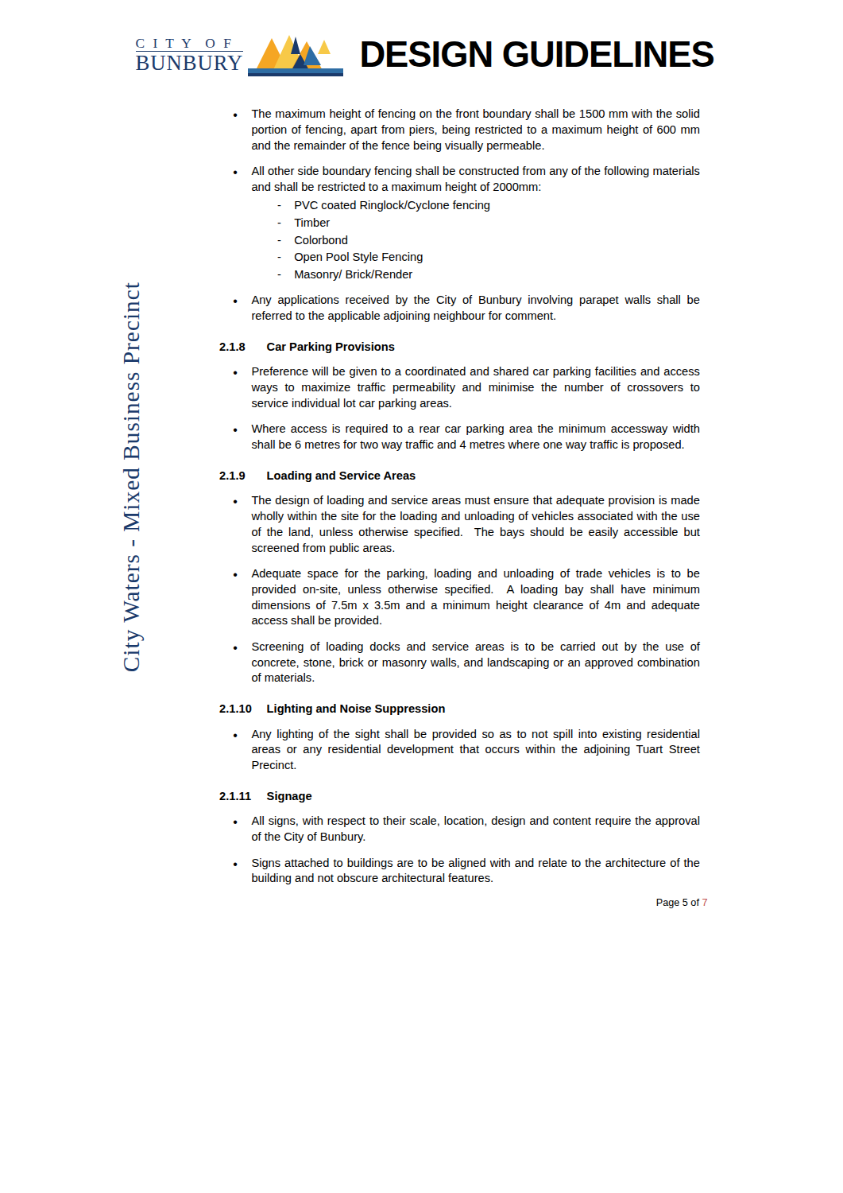C I T Y O F BUNBURY
DESIGN GUIDELINES
City Waters - Mixed Business Precinct
The maximum height of fencing on the front boundary shall be 1500 mm with the solid portion of fencing, apart from piers, being restricted to a maximum height of 600 mm and the remainder of the fence being visually permeable.
All other side boundary fencing shall be constructed from any of the following materials and shall be restricted to a maximum height of 2000mm:
PVC coated Ringlock/Cyclone fencing
Timber
Colorbond
Open Pool Style Fencing
Masonry/ Brick/Render
Any applications received by the City of Bunbury involving parapet walls shall be referred to the applicable adjoining neighbour for comment.
2.1.8 Car Parking Provisions
Preference will be given to a coordinated and shared car parking facilities and access ways to maximize traffic permeability and minimise the number of crossovers to service individual lot car parking areas.
Where access is required to a rear car parking area the minimum accessway width shall be 6 metres for two way traffic and 4 metres where one way traffic is proposed.
2.1.9 Loading and Service Areas
The design of loading and service areas must ensure that adequate provision is made wholly within the site for the loading and unloading of vehicles associated with the use of the land, unless otherwise specified. The bays should be easily accessible but screened from public areas.
Adequate space for the parking, loading and unloading of trade vehicles is to be provided on-site, unless otherwise specified. A loading bay shall have minimum dimensions of 7.5m x 3.5m and a minimum height clearance of 4m and adequate access shall be provided.
Screening of loading docks and service areas is to be carried out by the use of concrete, stone, brick or masonry walls, and landscaping or an approved combination of materials.
2.1.10 Lighting and Noise Suppression
Any lighting of the sight shall be provided so as to not spill into existing residential areas or any residential development that occurs within the adjoining Tuart Street Precinct.
2.1.11 Signage
All signs, with respect to their scale, location, design and content require the approval of the City of Bunbury.
Signs attached to buildings are to be aligned with and relate to the architecture of the building and not obscure architectural features.
Page 5 of 7